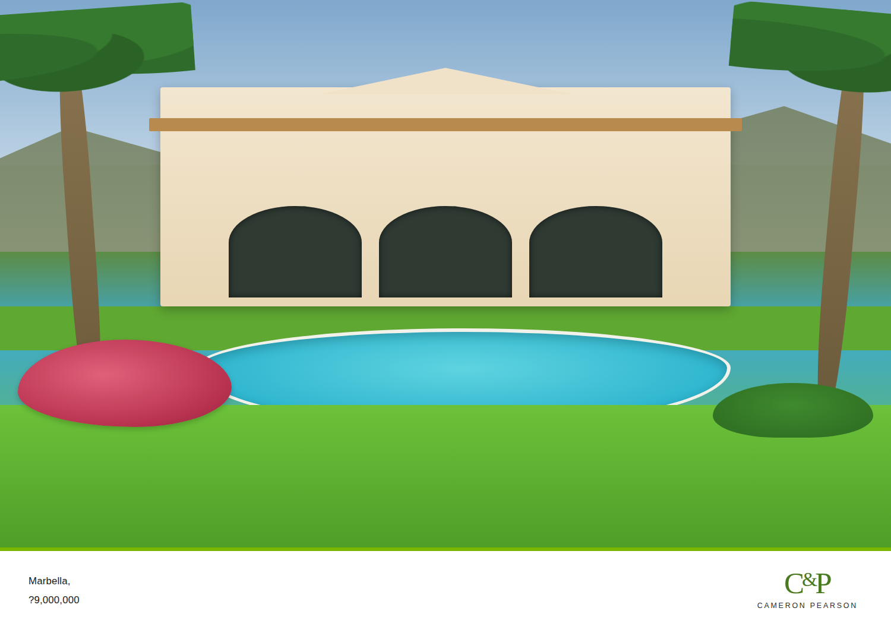Marbella, ?9,000,000
C&P
Cameron Pearson